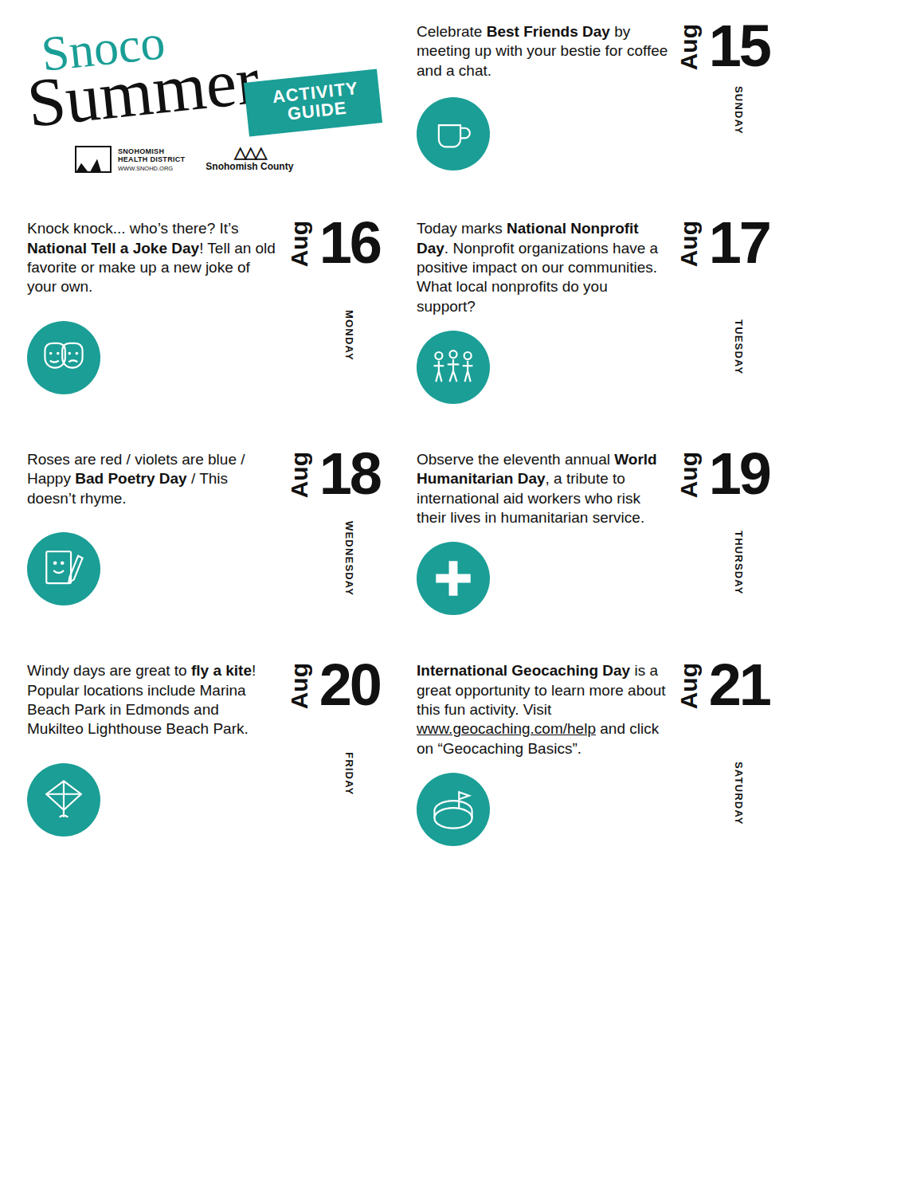Snoco
Summer
ACTIVITY
GUIDE
SNOHOMISH
HEALTH DISTRICT
WWW.SNOHD.ORG
△△△
Snohomish County
Celebrate Best Friends Day by meeting up with your bestie for coffee and a chat.
Aug
15
SUNDAY
Knock knock... who’s there? It’s National Tell a Joke Day! Tell an old favorite or make up a new joke of your own.
Aug
16
MONDAY
Today marks National Nonprofit Day. Nonprofit organizations have a positive impact on our communities. What local nonprofits do you support?
Aug
17
TUESDAY
Roses are red / violets are blue / Happy Bad Poetry Day / This doesn’t rhyme.
Aug
18
WEDNESDAY
Observe the eleventh annual World Humanitarian Day, a tribute to international aid workers who risk their lives in humanitarian service.
Aug
19
THURSDAY
Windy days are great to fly a kite! Popular locations include Marina Beach Park in Edmonds and Mukilteo Lighthouse Beach Park.
Aug
20
FRIDAY
International Geocaching Day is a great opportunity to learn more about this fun activity. Visit www.geocaching.com/help and click on “Geocaching Basics”.
Aug
21
SATURDAY